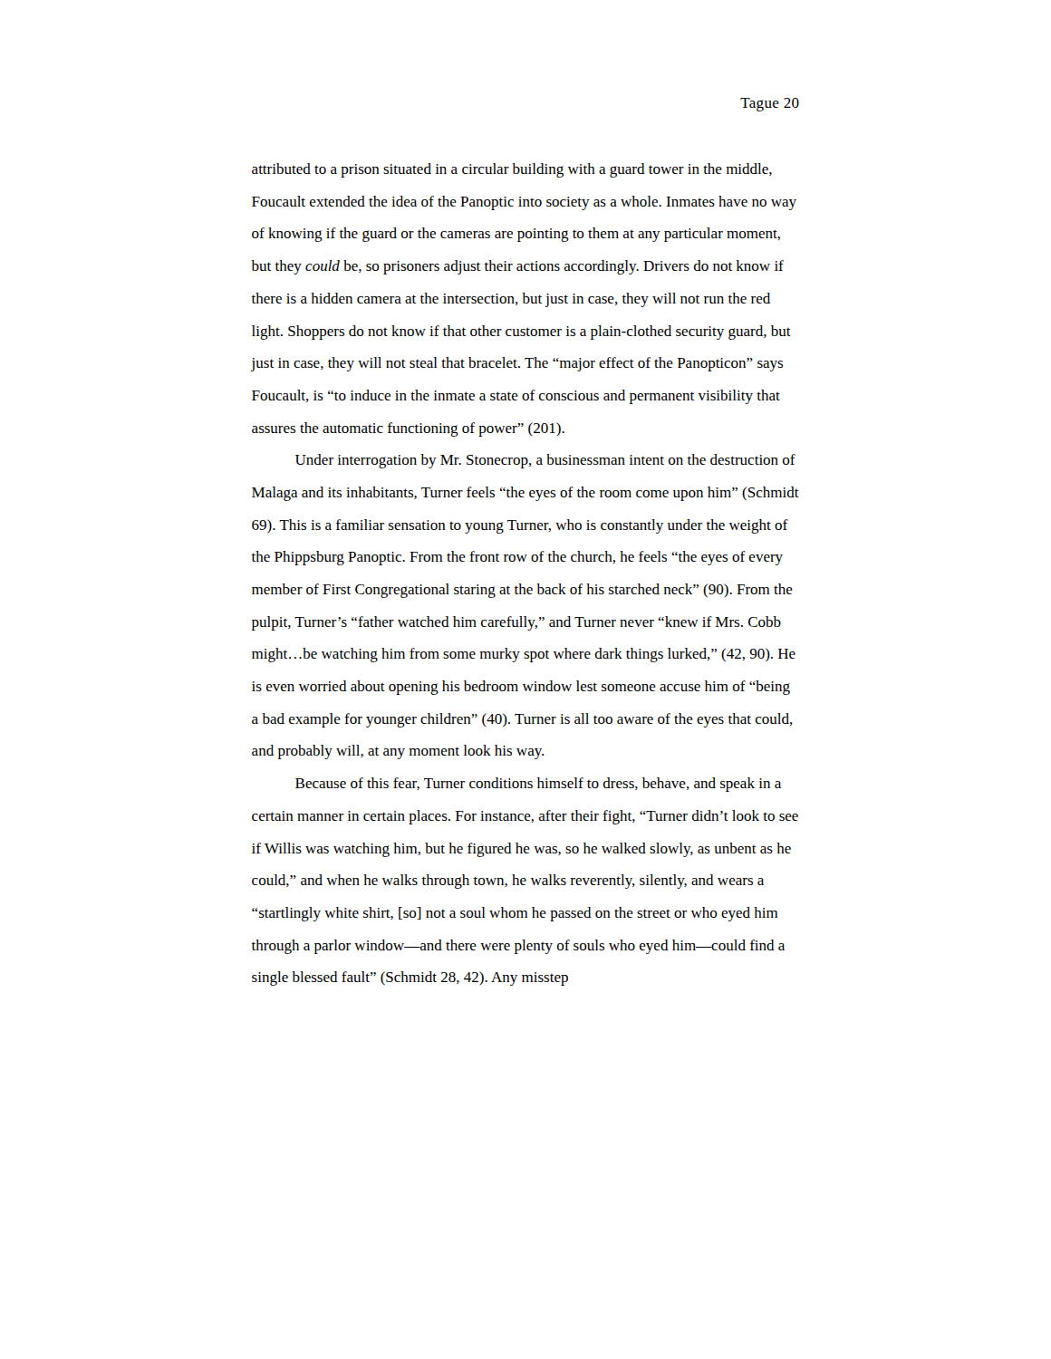Tague 20
attributed to a prison situated in a circular building with a guard tower in the middle, Foucault extended the idea of the Panoptic into society as a whole. Inmates have no way of knowing if the guard or the cameras are pointing to them at any particular moment, but they could be, so prisoners adjust their actions accordingly. Drivers do not know if there is a hidden camera at the intersection, but just in case, they will not run the red light. Shoppers do not know if that other customer is a plain-clothed security guard, but just in case, they will not steal that bracelet. The “major effect of the Panopticon” says Foucault, is “to induce in the inmate a state of conscious and permanent visibility that assures the automatic functioning of power” (201).
Under interrogation by Mr. Stonecrop, a businessman intent on the destruction of Malaga and its inhabitants, Turner feels “the eyes of the room come upon him” (Schmidt 69). This is a familiar sensation to young Turner, who is constantly under the weight of the Phippsburg Panoptic. From the front row of the church, he feels “the eyes of every member of First Congregational staring at the back of his starched neck” (90). From the pulpit, Turner’s “father watched him carefully,” and Turner never “knew if Mrs. Cobb might…be watching him from some murky spot where dark things lurked,” (42, 90). He is even worried about opening his bedroom window lest someone accuse him of “being a bad example for younger children” (40). Turner is all too aware of the eyes that could, and probably will, at any moment look his way.
Because of this fear, Turner conditions himself to dress, behave, and speak in a certain manner in certain places. For instance, after their fight, “Turner didn’t look to see if Willis was watching him, but he figured he was, so he walked slowly, as unbent as he could,” and when he walks through town, he walks reverently, silently, and wears a “startlingly white shirt, [so] not a soul whom he passed on the street or who eyed him through a parlor window—and there were plenty of souls who eyed him—could find a single blessed fault” (Schmidt 28, 42). Any misstep